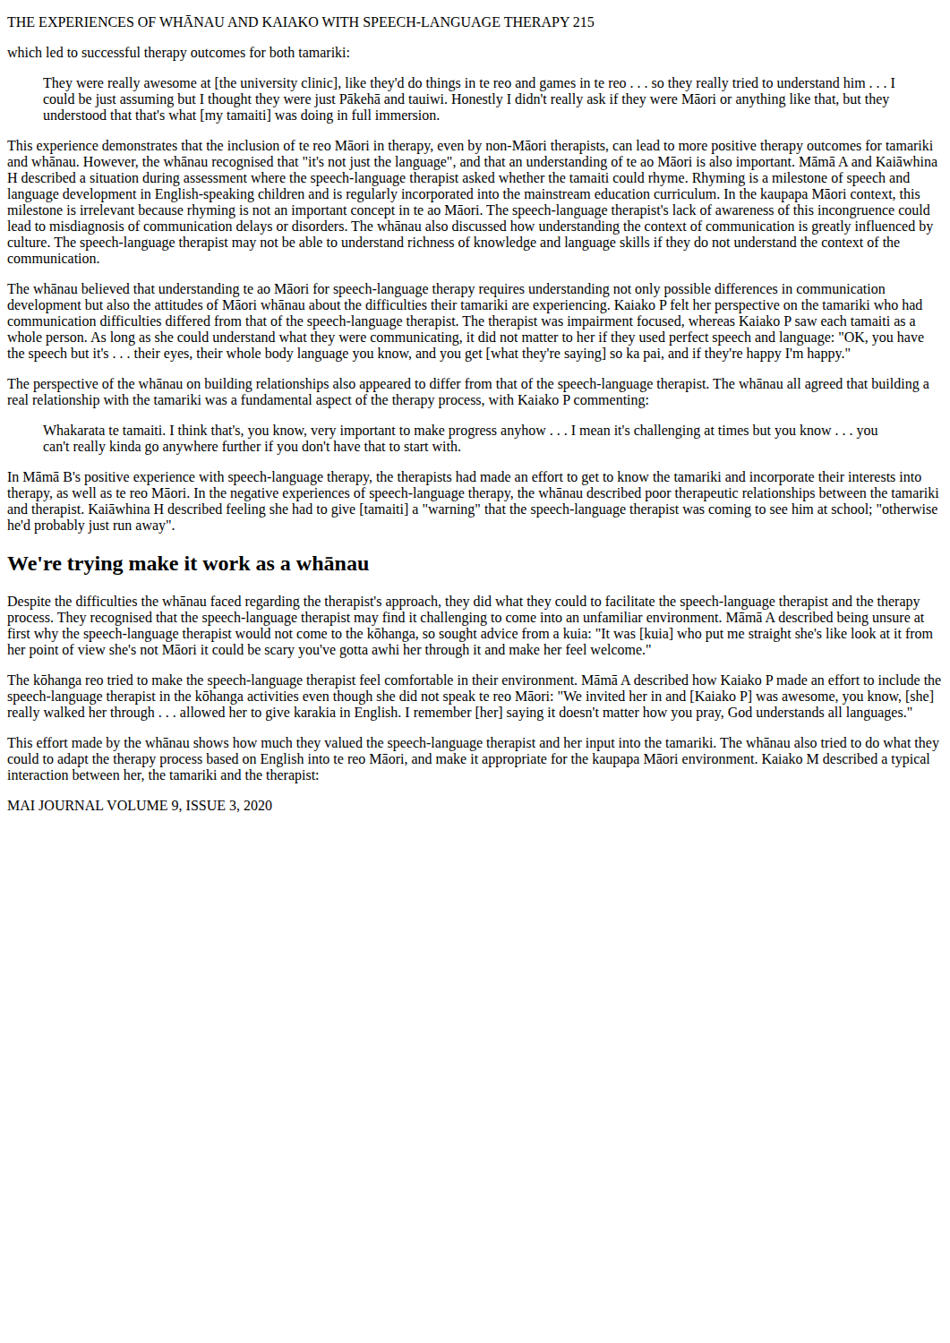THE EXPERIENCES OF WHĀNAU AND KAIAKO WITH SPEECH-LANGUAGE THERAPY 215
which led to successful therapy outcomes for both tamariki:
They were really awesome at [the university clinic], like they'd do things in te reo and games in te reo . . . so they really tried to understand him . . . I could be just assuming but I thought they were just Pākehā and tauiwi. Honestly I didn't really ask if they were Māori or anything like that, but they understood that that's what [my tamaiti] was doing in full immersion.
This experience demonstrates that the inclusion of te reo Māori in therapy, even by non-Māori therapists, can lead to more positive therapy outcomes for tamariki and whānau. However, the whānau recognised that "it's not just the language", and that an understanding of te ao Māori is also important. Māmā A and Kaiāwhina H described a situation during assessment where the speech-language therapist asked whether the tamaiti could rhyme. Rhyming is a milestone of speech and language development in English-speaking children and is regularly incorporated into the mainstream education curriculum. In the kaupapa Māori context, this milestone is irrelevant because rhyming is not an important concept in te ao Māori. The speech-language therapist's lack of awareness of this incongruence could lead to misdiagnosis of communication delays or disorders. The whānau also discussed how understanding the context of communication is greatly influenced by culture. The speech-language therapist may not be able to understand richness of knowledge and language skills if they do not understand the context of the communication.
The whānau believed that understanding te ao Māori for speech-language therapy requires understanding not only possible differences in communication development but also the attitudes of Māori whānau about the difficulties their tamariki are experiencing. Kaiako P felt her perspective on the tamariki who had communication difficulties differed from that of the speech-language therapist. The therapist was impairment focused, whereas Kaiako P saw each tamaiti as a whole person. As long as she could understand what they were communicating, it did not matter to her if they used perfect speech and language: "OK, you have the speech but it's . . . their eyes, their whole body language you know, and you get [what they're saying] so ka pai, and if they're happy I'm happy."
The perspective of the whānau on building relationships also appeared to differ from that of the speech-language therapist. The whānau all agreed that building a real relationship with the tamariki was a fundamental aspect of the therapy process, with Kaiako P commenting:
Whakarata te tamaiti. I think that's, you know, very important to make progress anyhow . . . I mean it's challenging at times but you know . . . you can't really kinda go anywhere further if you don't have that to start with.
In Māmā B's positive experience with speech-language therapy, the therapists had made an effort to get to know the tamariki and incorporate their interests into therapy, as well as te reo Māori. In the negative experiences of speech-language therapy, the whānau described poor therapeutic relationships between the tamariki and therapist. Kaiāwhina H described feeling she had to give [tamaiti] a "warning" that the speech-language therapist was coming to see him at school; "otherwise he'd probably just run away".
We're trying make it work as a whānau
Despite the difficulties the whānau faced regarding the therapist's approach, they did what they could to facilitate the speech-language therapist and the therapy process. They recognised that the speech-language therapist may find it challenging to come into an unfamiliar environment. Māmā A described being unsure at first why the speech-language therapist would not come to the kōhanga, so sought advice from a kuia: "It was [kuia] who put me straight she's like look at it from her point of view she's not Māori it could be scary you've gotta awhi her through it and make her feel welcome."
The kōhanga reo tried to make the speech-language therapist feel comfortable in their environment. Māmā A described how Kaiako P made an effort to include the speech-language therapist in the kōhanga activities even though she did not speak te reo Māori: "We invited her in and [Kaiako P] was awesome, you know, [she] really walked her through . . . allowed her to give karakia in English. I remember [her] saying it doesn't matter how you pray, God understands all languages."
This effort made by the whānau shows how much they valued the speech-language therapist and her input into the tamariki. The whānau also tried to do what they could to adapt the therapy process based on English into te reo Māori, and make it appropriate for the kaupapa Māori environment. Kaiako M described a typical interaction between her, the tamariki and the therapist:
MAI JOURNAL VOLUME 9, ISSUE 3, 2020